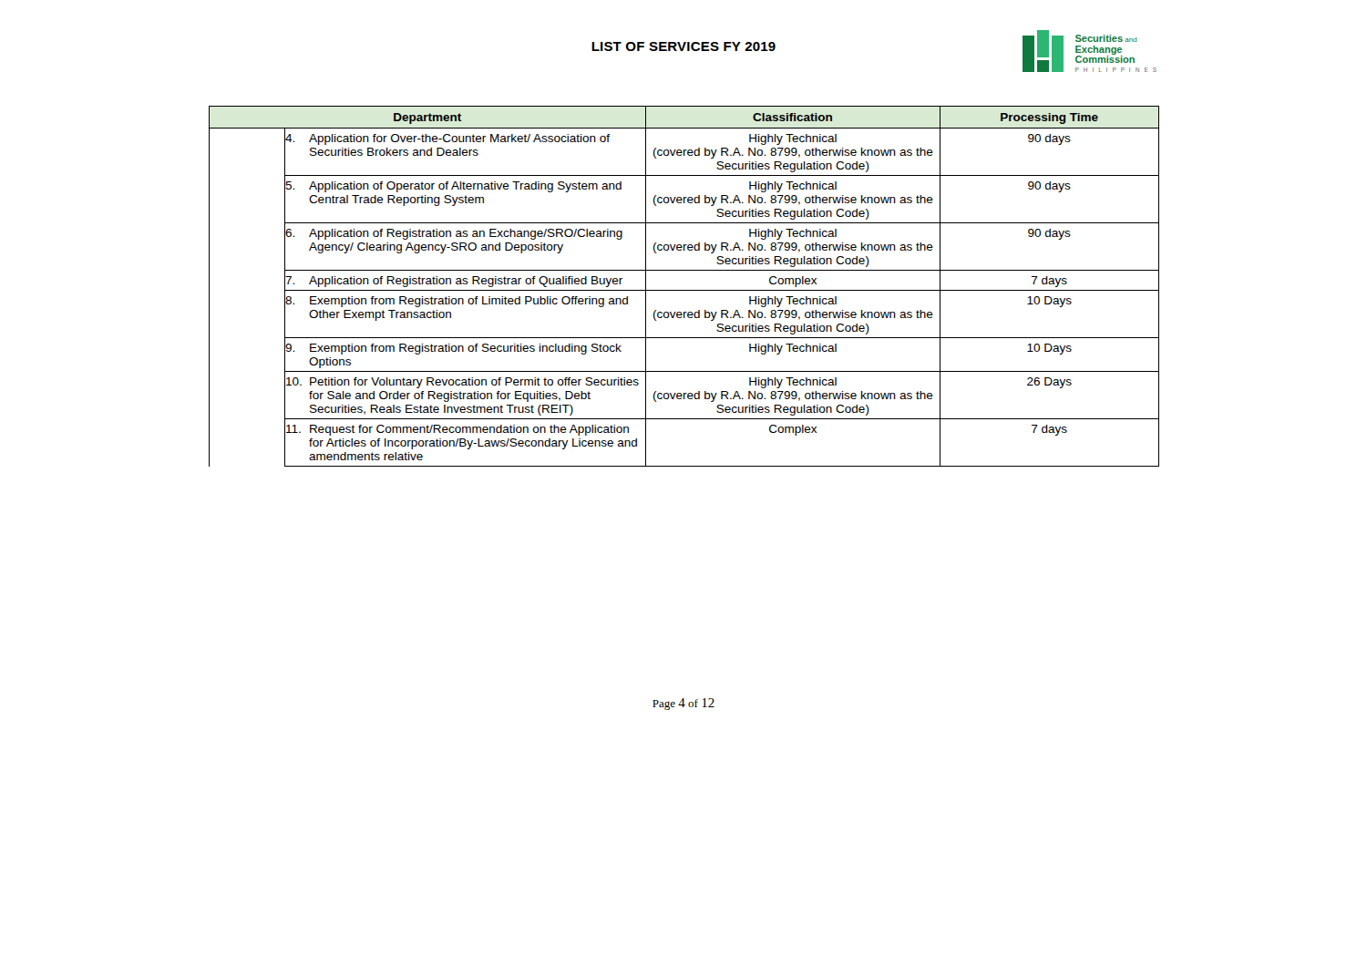LIST OF SERVICES FY 2019
Securities and Exchange Commission P H I L I P P I N E S
| Department | Classification | Processing Time |
| --- | --- | --- |
| | 4. Application for Over-the-Counter Market/ Association of Securities Brokers and Dealers | Highly Technical (covered by R.A. No. 8799, otherwise known as the Securities Regulation Code) | 90 days |
| | 5. Application of Operator of Alternative Trading System and Central Trade Reporting System | Highly Technical (covered by R.A. No. 8799, otherwise known as the Securities Regulation Code) | 90 days |
| | 6. Application of Registration as an Exchange/SRO/Clearing Agency/ Clearing Agency-SRO and Depository | Highly Technical (covered by R.A. No. 8799, otherwise known as the Securities Regulation Code) | 90 days |
| | 7. Application of Registration as Registrar of Qualified Buyer | Complex | 7 days |
| | 8. Exemption from Registration of Limited Public Offering and Other Exempt Transaction | Highly Technical (covered by R.A. No. 8799, otherwise known as the Securities Regulation Code) | 10 Days |
| | 9. Exemption from Registration of Securities including Stock Options | Highly Technical | 10 Days |
| | 10. Petition for Voluntary Revocation of Permit to offer Securities for Sale and Order of Registration for Equities, Debt Securities, Reals Estate Investment Trust (REIT) | Highly Technical (covered by R.A. No. 8799, otherwise known as the Securities Regulation Code) | 26 Days |
| | 11. Request for Comment/Recommendation on the Application for Articles of Incorporation/By-Laws/Secondary License and amendments relative | Complex | 7 days |
Page 4 of 12